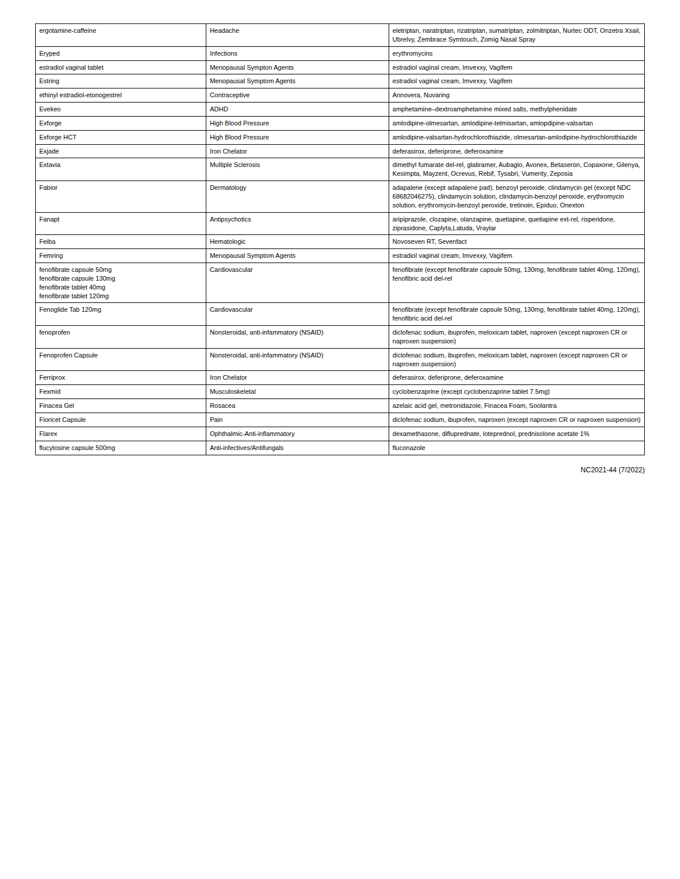| ergotamine-caffeine | Headache | eletriptan, naratriptan, rizatriptan, sumatriptan, zolmitriptan, Nurtec ODT, Onzetra Xsail, Ubrelvy, Zembrace Symtouch, Zomig Nasal Spray |
| Eryped | Infections | erythromycins |
| estradiol vaginal tablet | Menopausal Sympton Agents | estradiol vaginal cream, Imvexxy, Vagifem |
| Estring | Menopausal Symptom Agents | estradiol vaginal cream, Imvexxy, Vagifem |
| ethinyl estradiol-etonogestrel | Contraceptive | Annovera, Nuvaring |
| Evekeo | ADHD | amphetamine–dextroamphetamine mixed salts, methylphenidate |
| Exforge | High Blood Pressure | amlodipine-olmesartan, amlodipine-telmisartan, amlopdipine-valsartan |
| Exforge HCT | High Blood Pressure | amlodipine-valsartan-hydrochlorothiazide, olmesartan-amlodipine-hydrochlorothiazide |
| Exjade | Iron Chelator | deferasirox, deferiprone, deferoxamine |
| Extavia | Multiple Sclerosis | dimethyl fumarate del-rel, glatiramer, Aubagio, Avonex, Betaseron, Copaxone, Gilenya, Kesimpta, Mayzent, Ocrevus, Rebif, Tysabri, Vumerity, Zeposia |
| Fabior | Dermatology | adapalene (except adapalene pad), benzoyl peroxide, clindamycin gel (except NDC 68682046275), clindamycin solution, clindamycin-benzoyl peroxide, erythromycin solution, erythromycin-benzoyl peroxide, tretinoin, Epiduo, Onexton |
| Fanapt | Antipsychotics | aripiprazole, clozapine, olanzapine, quetiapine, quetiapine ext-rel, risperidone, ziprasidone, Caplyta,Latuda, Vraylar |
| Feiba | Hematologic | Novoseven RT, Sevenfact |
| Femring | Menopausal Symptom Agents | estradiol vaginal cream, Imvexxy, Vagifem |
| fenofibrate capsule 50mg fenofibrate capsule 130mg fenofibrate tablet 40mg fenofibrate tablet 120mg | Cardiovascular | fenofibrate (except fenofibrate capsule 50mg, 130mg, fenofibrate tablet 40mg, 120mg), fenofibric acid del-rel |
| Fenoglide Tab 120mg | Cardiovascular | fenofibrate (except fenofibrate capsule 50mg, 130mg, fenofibrate tablet 40mg, 120mg), fenofibric acid del-rel |
| fenoprofen | Nonsteroidal, anti-infammatory (NSAID) | diclofenac sodium, ibuprofen, meloxicam tablet, naproxen (except naproxen CR or naproxen suspension) |
| Fenoprofen Capsule | Nonsteroidal, anti-infammatory (NSAID) | diclofenac sodium, ibuprofen, meloxicam tablet, naproxen (except naproxen CR or naproxen suspension) |
| Ferriprox | Iron Chelator | deferasirox, deferiprone, deferoxamine |
| Fexmid | Musculoskeletal | cyclobenzaprine (except cyclobenzaprine tablet 7.5mg) |
| Finacea Gel | Rosacea | azelaic acid gel, metronidazole, Finacea Foam, Soolantra |
| Fioricet Capsule | Pain | diclofenac sodium, ibuprofen, naproxen (except naproxen CR or naproxen suspension) |
| Flarex | Ophthalmic-Anti-inflammatory | dexamethasone, difluprednate, loteprednol, prednisolone acetate 1% |
| flucytosine capsule 500mg | Anti-infectives/Antifungals | fluconazole |
NC2021-44 (7/2022)